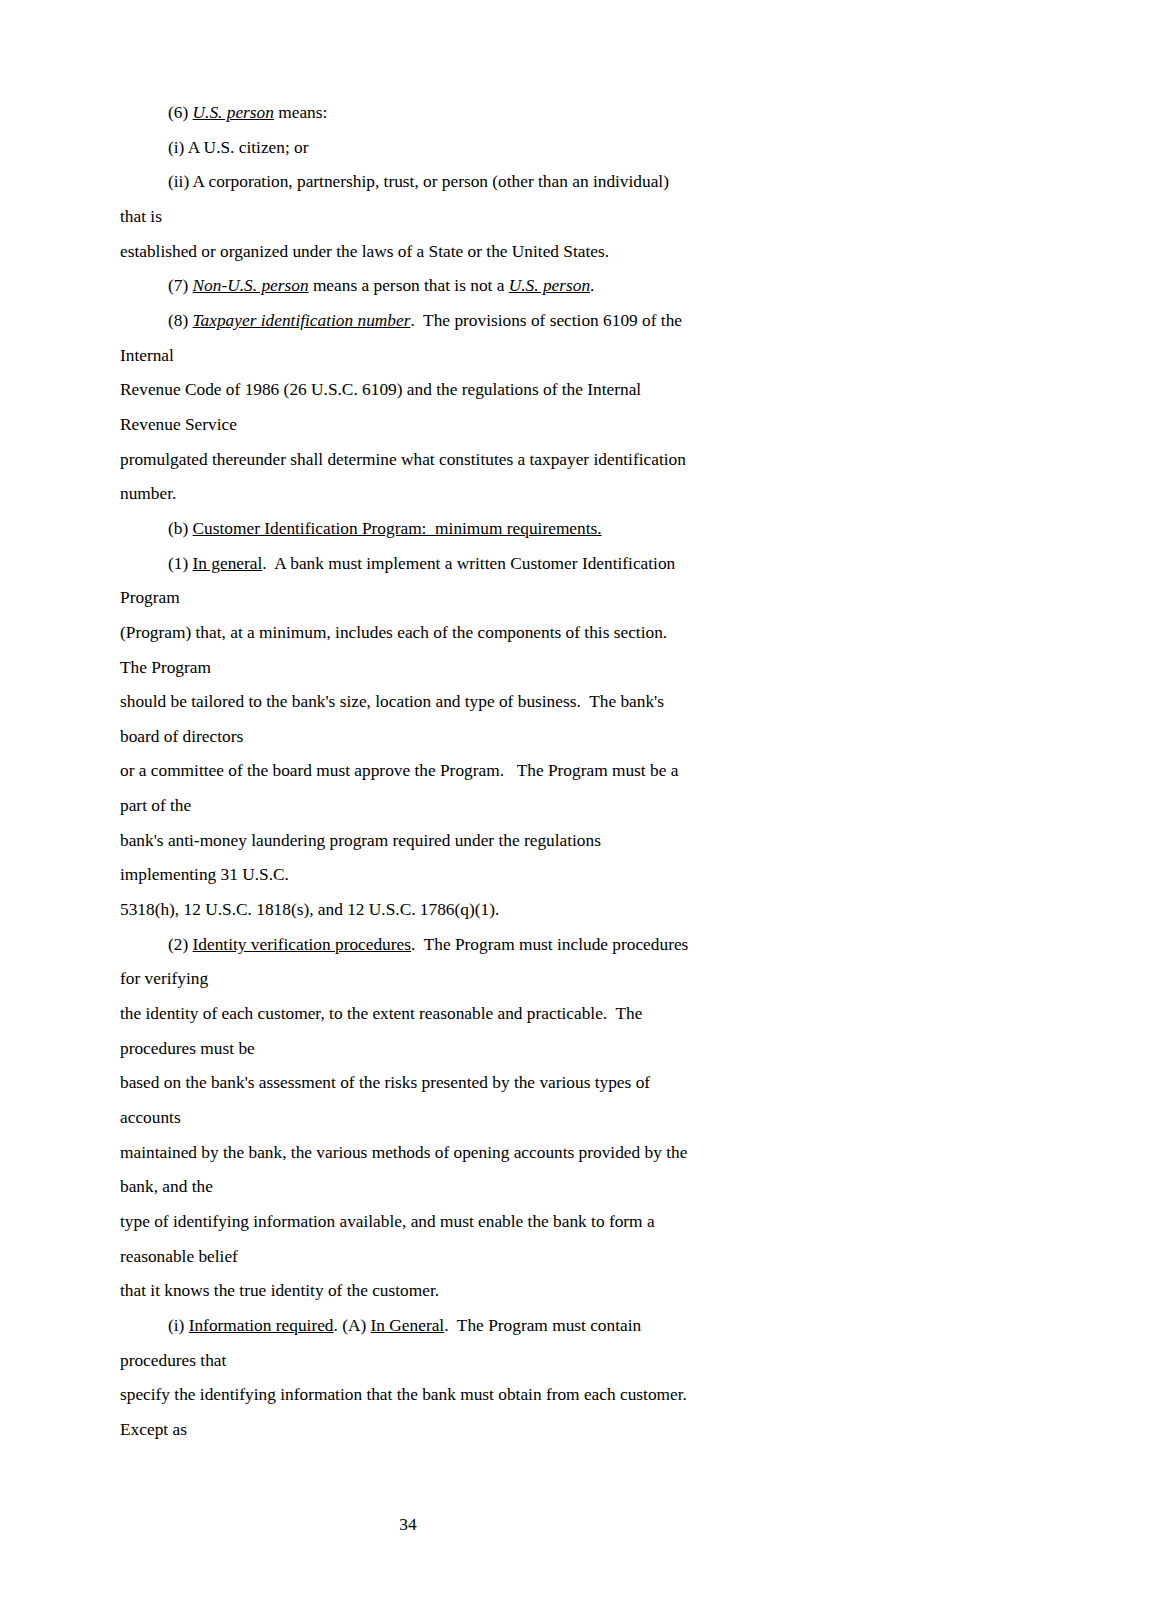(6) U.S. person means:
(i) A U.S. citizen; or
(ii) A corporation, partnership, trust, or person (other than an individual) that is
established or organized under the laws of a State or the United States.
(7) Non-U.S. person means a person that is not a U.S. person.
(8) Taxpayer identification number. The provisions of section 6109 of the Internal
Revenue Code of 1986 (26 U.S.C. 6109) and the regulations of the Internal Revenue Service
promulgated thereunder shall determine what constitutes a taxpayer identification number.
(b) Customer Identification Program: minimum requirements.
(1) In general. A bank must implement a written Customer Identification Program
(Program) that, at a minimum, includes each of the components of this section. The Program
should be tailored to the bank's size, location and type of business. The bank's board of directors
or a committee of the board must approve the Program. The Program must be a part of the
bank's anti-money laundering program required under the regulations implementing 31 U.S.C.
5318(h), 12 U.S.C. 1818(s), and 12 U.S.C. 1786(q)(1).
(2) Identity verification procedures. The Program must include procedures for verifying
the identity of each customer, to the extent reasonable and practicable. The procedures must be
based on the bank's assessment of the risks presented by the various types of accounts
maintained by the bank, the various methods of opening accounts provided by the bank, and the
type of identifying information available, and must enable the bank to form a reasonable belief
that it knows the true identity of the customer.
(i) Information required. (A) In General. The Program must contain procedures that
specify the identifying information that the bank must obtain from each customer. Except as
34